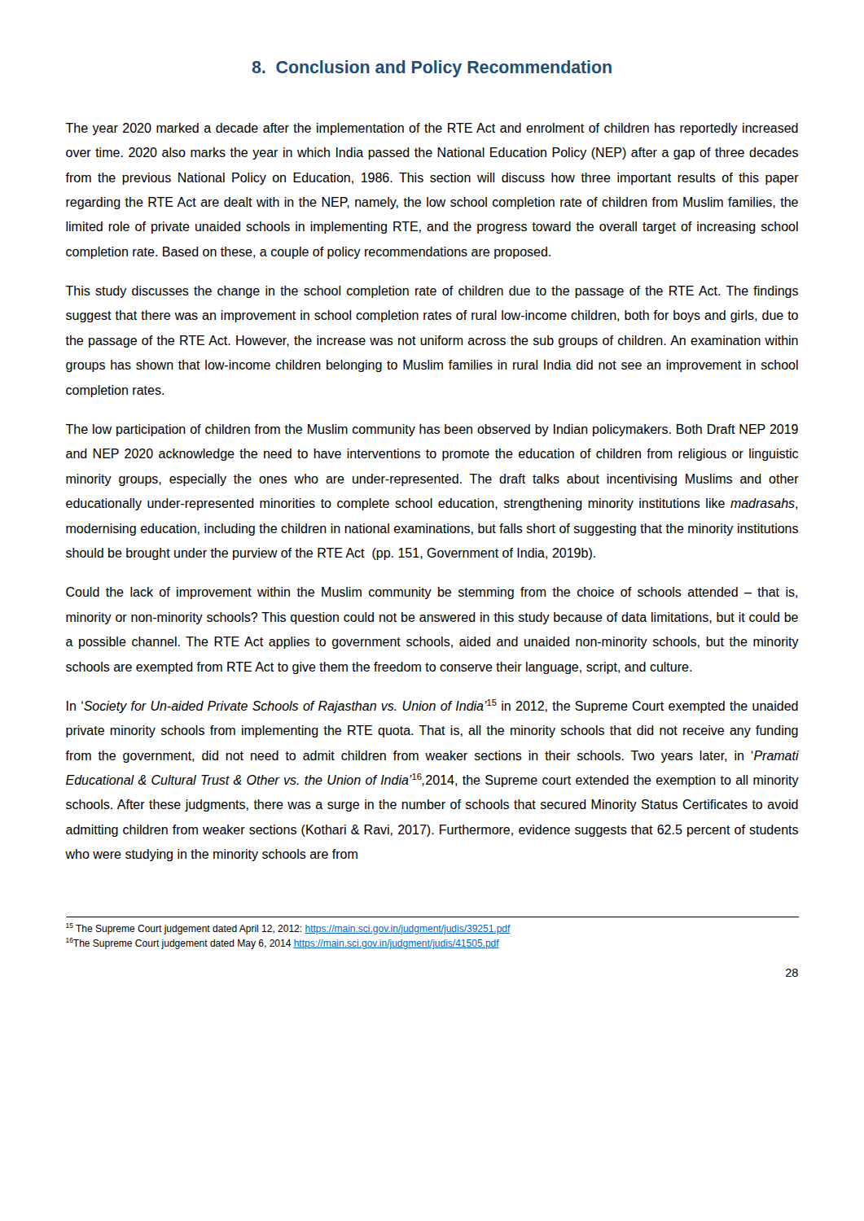8. Conclusion and Policy Recommendation
The year 2020 marked a decade after the implementation of the RTE Act and enrolment of children has reportedly increased over time. 2020 also marks the year in which India passed the National Education Policy (NEP) after a gap of three decades from the previous National Policy on Education, 1986. This section will discuss how three important results of this paper regarding the RTE Act are dealt with in the NEP, namely, the low school completion rate of children from Muslim families, the limited role of private unaided schools in implementing RTE, and the progress toward the overall target of increasing school completion rate. Based on these, a couple of policy recommendations are proposed.
This study discusses the change in the school completion rate of children due to the passage of the RTE Act. The findings suggest that there was an improvement in school completion rates of rural low-income children, both for boys and girls, due to the passage of the RTE Act. However, the increase was not uniform across the sub groups of children. An examination within groups has shown that low-income children belonging to Muslim families in rural India did not see an improvement in school completion rates.
The low participation of children from the Muslim community has been observed by Indian policymakers. Both Draft NEP 2019 and NEP 2020 acknowledge the need to have interventions to promote the education of children from religious or linguistic minority groups, especially the ones who are under-represented. The draft talks about incentivising Muslims and other educationally under-represented minorities to complete school education, strengthening minority institutions like madrasahs, modernising education, including the children in national examinations, but falls short of suggesting that the minority institutions should be brought under the purview of the RTE Act (pp. 151, Government of India, 2019b).
Could the lack of improvement within the Muslim community be stemming from the choice of schools attended – that is, minority or non-minority schools? This question could not be answered in this study because of data limitations, but it could be a possible channel. The RTE Act applies to government schools, aided and unaided non-minority schools, but the minority schools are exempted from RTE Act to give them the freedom to conserve their language, script, and culture.
In ‘Society for Un-aided Private Schools of Rajasthan vs. Union of India’15 in 2012, the Supreme Court exempted the unaided private minority schools from implementing the RTE quota. That is, all the minority schools that did not receive any funding from the government, did not need to admit children from weaker sections in their schools. Two years later, in ‘Pramati Educational & Cultural Trust & Other vs. the Union of India’16, 2014, the Supreme court extended the exemption to all minority schools. After these judgments, there was a surge in the number of schools that secured Minority Status Certificates to avoid admitting children from weaker sections (Kothari & Ravi, 2017). Furthermore, evidence suggests that 62.5 percent of students who were studying in the minority schools are from
15 The Supreme Court judgement dated April 12, 2012: https://main.sci.gov.in/judgment/judis/39251.pdf
16The Supreme Court judgement dated May 6, 2014 https://main.sci.gov.in/judgment/judis/41505.pdf
28